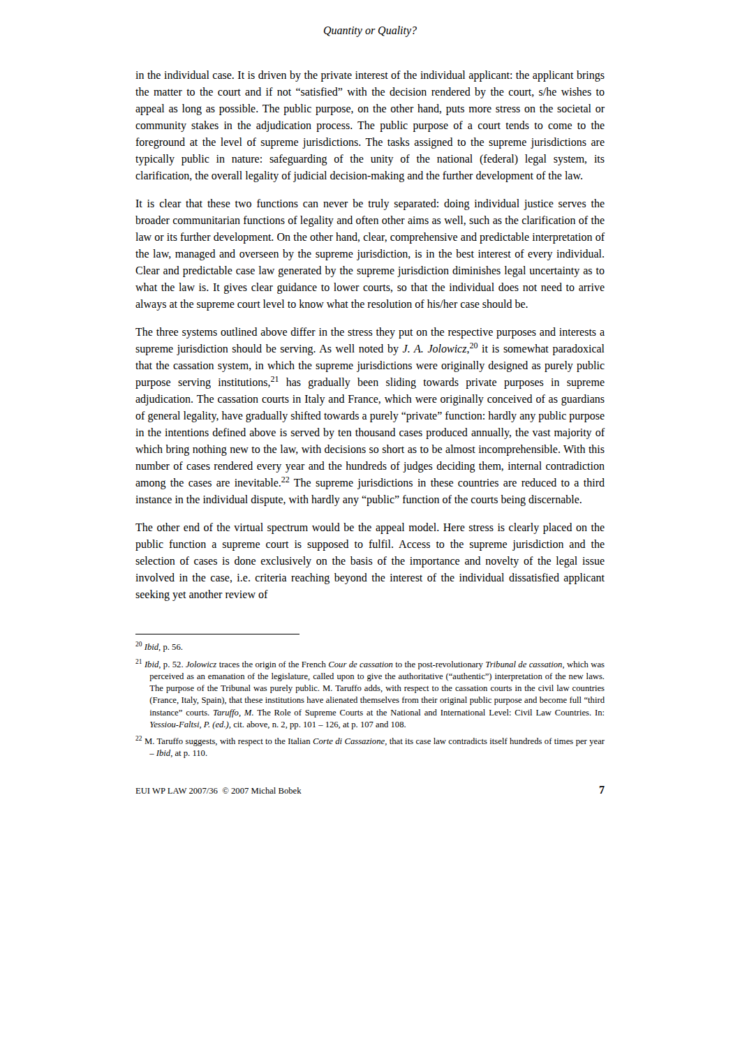Quantity or Quality?
in the individual case. It is driven by the private interest of the individual applicant: the applicant brings the matter to the court and if not “satisfied” with the decision rendered by the court, s/he wishes to appeal as long as possible. The public purpose, on the other hand, puts more stress on the societal or community stakes in the adjudication process. The public purpose of a court tends to come to the foreground at the level of supreme jurisdictions. The tasks assigned to the supreme jurisdictions are typically public in nature: safeguarding of the unity of the national (federal) legal system, its clarification, the overall legality of judicial decision-making and the further development of the law.
It is clear that these two functions can never be truly separated: doing individual justice serves the broader communitarian functions of legality and often other aims as well, such as the clarification of the law or its further development. On the other hand, clear, comprehensive and predictable interpretation of the law, managed and overseen by the supreme jurisdiction, is in the best interest of every individual. Clear and predictable case law generated by the supreme jurisdiction diminishes legal uncertainty as to what the law is. It gives clear guidance to lower courts, so that the individual does not need to arrive always at the supreme court level to know what the resolution of his/her case should be.
The three systems outlined above differ in the stress they put on the respective purposes and interests a supreme jurisdiction should be serving. As well noted by J. A. Jolowicz,20 it is somewhat paradoxical that the cassation system, in which the supreme jurisdictions were originally designed as purely public purpose serving institutions,21 has gradually been sliding towards private purposes in supreme adjudication. The cassation courts in Italy and France, which were originally conceived of as guardians of general legality, have gradually shifted towards a purely “private” function: hardly any public purpose in the intentions defined above is served by ten thousand cases produced annually, the vast majority of which bring nothing new to the law, with decisions so short as to be almost incomprehensible. With this number of cases rendered every year and the hundreds of judges deciding them, internal contradiction among the cases are inevitable.22 The supreme jurisdictions in these countries are reduced to a third instance in the individual dispute, with hardly any “public” function of the courts being discernable.
The other end of the virtual spectrum would be the appeal model. Here stress is clearly placed on the public function a supreme court is supposed to fulfil. Access to the supreme jurisdiction and the selection of cases is done exclusively on the basis of the importance and novelty of the legal issue involved in the case, i.e. criteria reaching beyond the interest of the individual dissatisfied applicant seeking yet another review of
20 Ibid, p. 56.
21 Ibid, p. 52. Jolowicz traces the origin of the French Cour de cassation to the post-revolutionary Tribunal de cassation, which was perceived as an emanation of the legislature, called upon to give the authoritative (“authentic”) interpretation of the new laws. The purpose of the Tribunal was purely public. M. Taruffo adds, with respect to the cassation courts in the civil law countries (France, Italy, Spain), that these institutions have alienated themselves from their original public purpose and become full “third instance” courts. Taruffo, M. The Role of Supreme Courts at the National and International Level: Civil Law Countries. In: Yessiou-Faltsi, P. (ed.), cit. above, n. 2, pp. 101 – 126, at p. 107 and 108.
22 M. Taruffo suggests, with respect to the Italian Corte di Cassazione, that its case law contradicts itself hundreds of times per year – Ibid, at p. 110.
EUI WP LAW 2007/36 © 2007 Michal Bobek 7